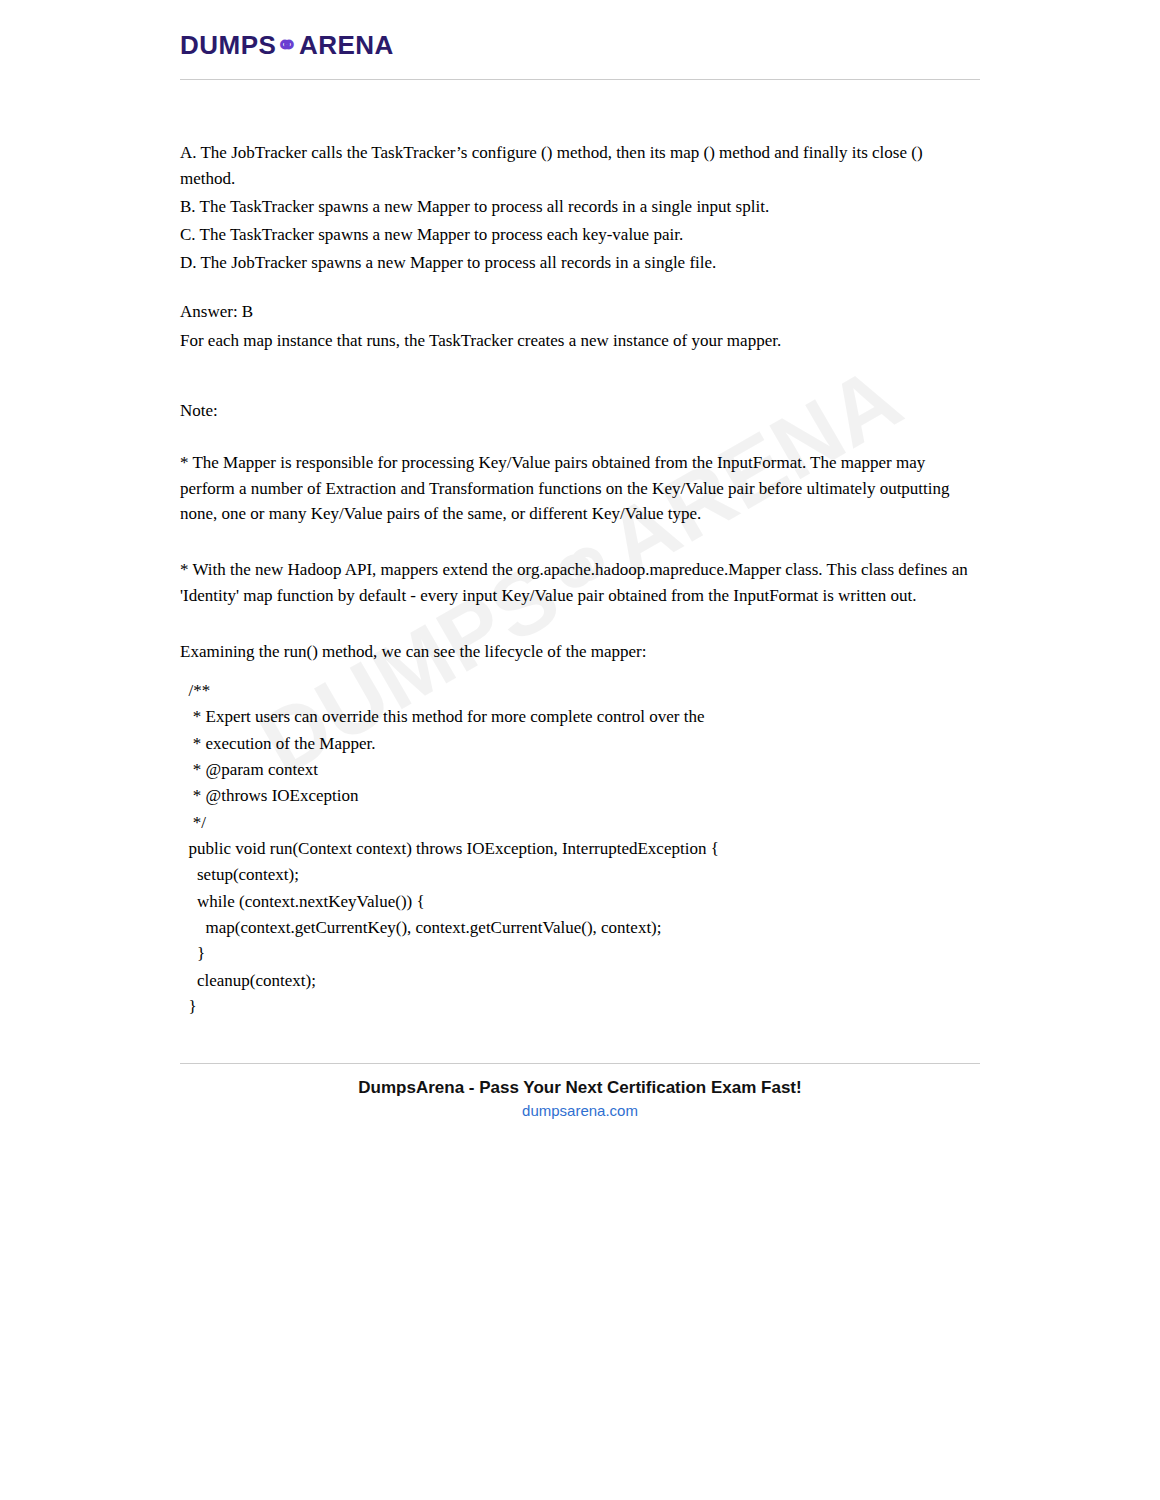DUMPS⚭ARENA
DUMPS⚭ARENA
A. The JobTracker calls the TaskTracker’s configure () method, then its map () method and finally its close () method.
B. The TaskTracker spawns a new Mapper to process all records in a single input split.
C. The TaskTracker spawns a new Mapper to process each key-value pair.
D. The JobTracker spawns a new Mapper to process all records in a single file.
Answer: B
For each map instance that runs, the TaskTracker creates a new instance of your mapper.
Note:
* The Mapper is responsible for processing Key/Value pairs obtained from the InputFormat. The mapper may perform a number of Extraction and Transformation functions on the Key/Value pair before ultimately outputting none, one or many Key/Value pairs of the same, or different Key/Value type.
* With the new Hadoop API, mappers extend the org.apache.hadoop.mapreduce.Mapper class. This class defines an 'Identity' map function by default - every input Key/Value pair obtained from the InputFormat is written out.
Examining the run() method, we can see the lifecycle of the mapper:
  /**
   * Expert users can override this method for more complete control over the
   * execution of the Mapper.
   * @param context
   * @throws IOException
   */
  public void run(Context context) throws IOException, InterruptedException {
    setup(context);
    while (context.nextKeyValue()) {
      map(context.getCurrentKey(), context.getCurrentValue(), context);
    }
    cleanup(context);
  }
DumpsArena - Pass Your Next Certification Exam Fast!
dumpsarena.com